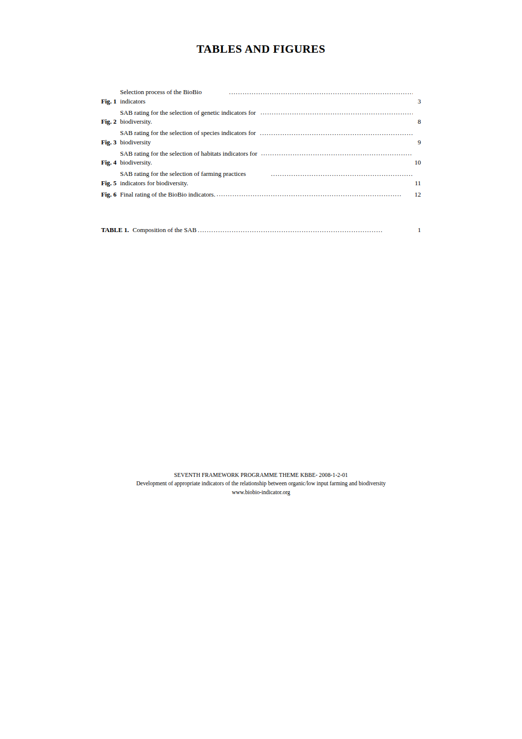TABLES AND FIGURES
| Fig. 1 | Selection process of the BioBio indicators .................................................................................. | 3 |
| Fig. 2 | SAB rating for the selection of genetic indicators for biodiversity. .................................................................................. | 8 |
| Fig. 3 | SAB rating for the selection of species indicators for biodiversity .................................................................................. | 9 |
| Fig. 4 | SAB rating for the selection of habitats indicators for biodiversity. .................................................................................. | 10 |
| Fig. 5 | SAB rating for the selection of farming practices indicators for biodiversity. .................................................................................. | 11 |
| Fig. 6 | Final rating of the BioBio indicators. .................................................................................. | 12 |
| TABLE 1. | Composition of the SAB .................................................................................. | 1 |
SEVENTH FRAMEWORK PROGRAMME THEME KBBE- 2008-1-2-01
Development of appropriate indicators of the relationship between organic/low input farming and biodiversity
www.biobio-indicator.org